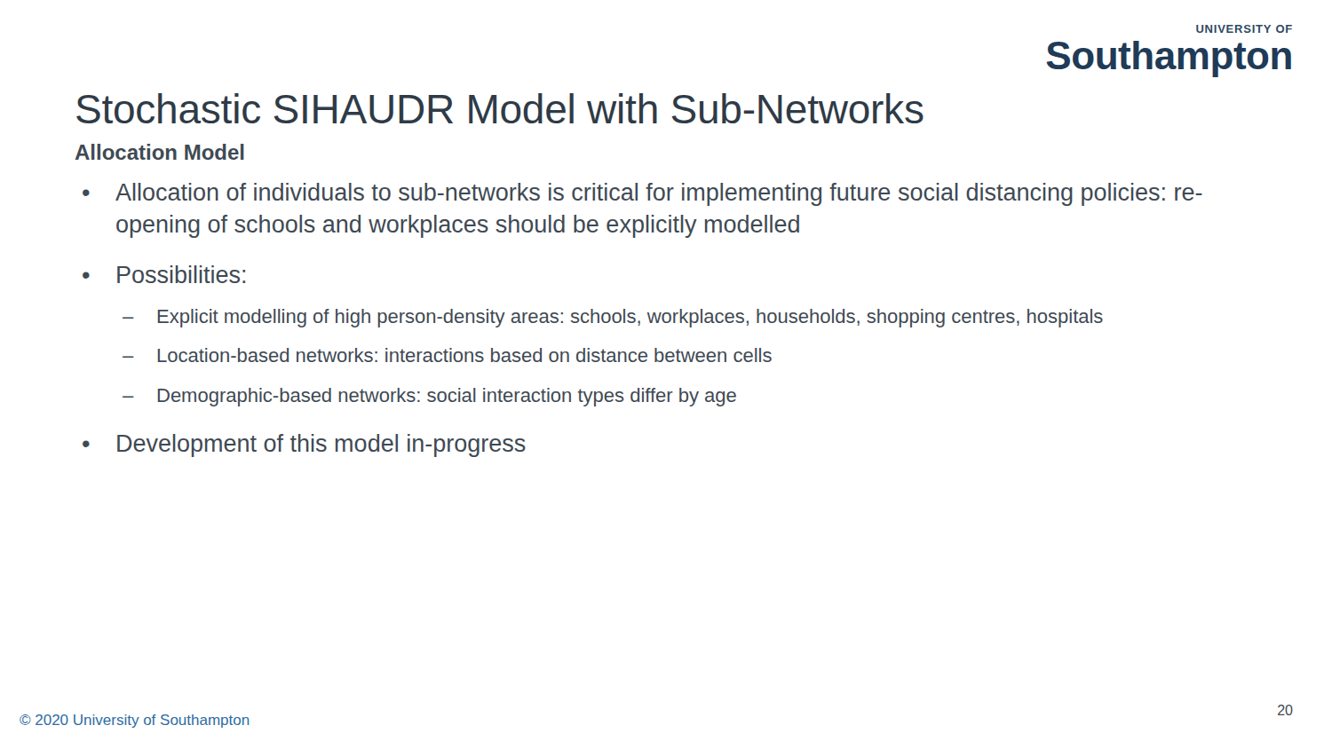UNIVERSITY OF
Southampton
Stochastic SIHAUDR Model with Sub-Networks
Allocation Model
Allocation of individuals to sub-networks is critical for implementing future social distancing policies: re-opening of schools and workplaces should be explicitly modelled
Possibilities:
Explicit modelling of high person-density areas: schools, workplaces, households, shopping centres, hospitals
Location-based networks: interactions based on distance between cells
Demographic-based networks: social interaction types differ by age
Development of this model in-progress
20
© 2020 University of Southampton